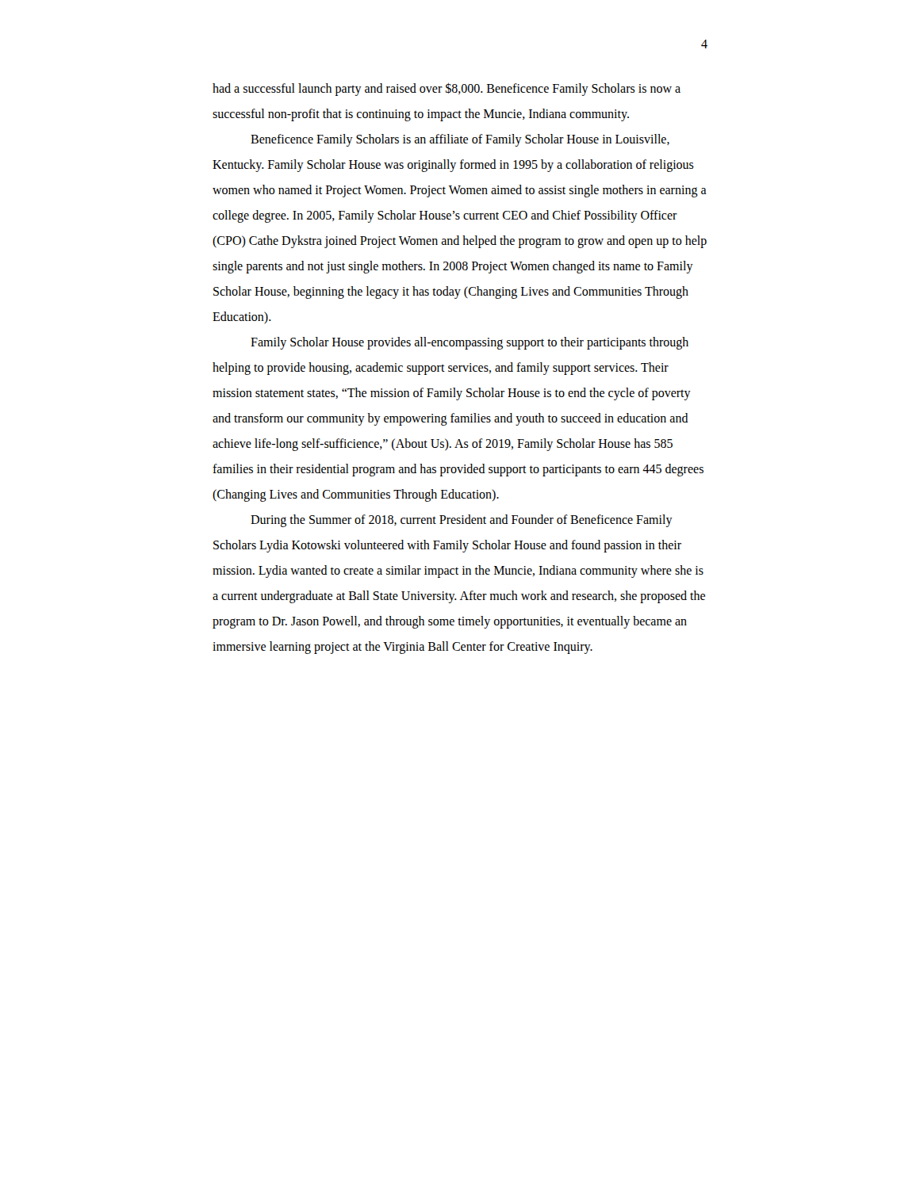4
had a successful launch party and raised over $8,000. Beneficence Family Scholars is now a successful non-profit that is continuing to impact the Muncie, Indiana community.
Beneficence Family Scholars is an affiliate of Family Scholar House in Louisville, Kentucky. Family Scholar House was originally formed in 1995 by a collaboration of religious women who named it Project Women. Project Women aimed to assist single mothers in earning a college degree. In 2005, Family Scholar House’s current CEO and Chief Possibility Officer (CPO) Cathe Dykstra joined Project Women and helped the program to grow and open up to help single parents and not just single mothers. In 2008 Project Women changed its name to Family Scholar House, beginning the legacy it has today (Changing Lives and Communities Through Education).
Family Scholar House provides all-encompassing support to their participants through helping to provide housing, academic support services, and family support services. Their mission statement states, “The mission of Family Scholar House is to end the cycle of poverty and transform our community by empowering families and youth to succeed in education and achieve life-long self-sufficience,” (About Us). As of 2019, Family Scholar House has 585 families in their residential program and has provided support to participants to earn 445 degrees (Changing Lives and Communities Through Education).
During the Summer of 2018, current President and Founder of Beneficence Family Scholars Lydia Kotowski volunteered with Family Scholar House and found passion in their mission. Lydia wanted to create a similar impact in the Muncie, Indiana community where she is a current undergraduate at Ball State University. After much work and research, she proposed the program to Dr. Jason Powell, and through some timely opportunities, it eventually became an immersive learning project at the Virginia Ball Center for Creative Inquiry.